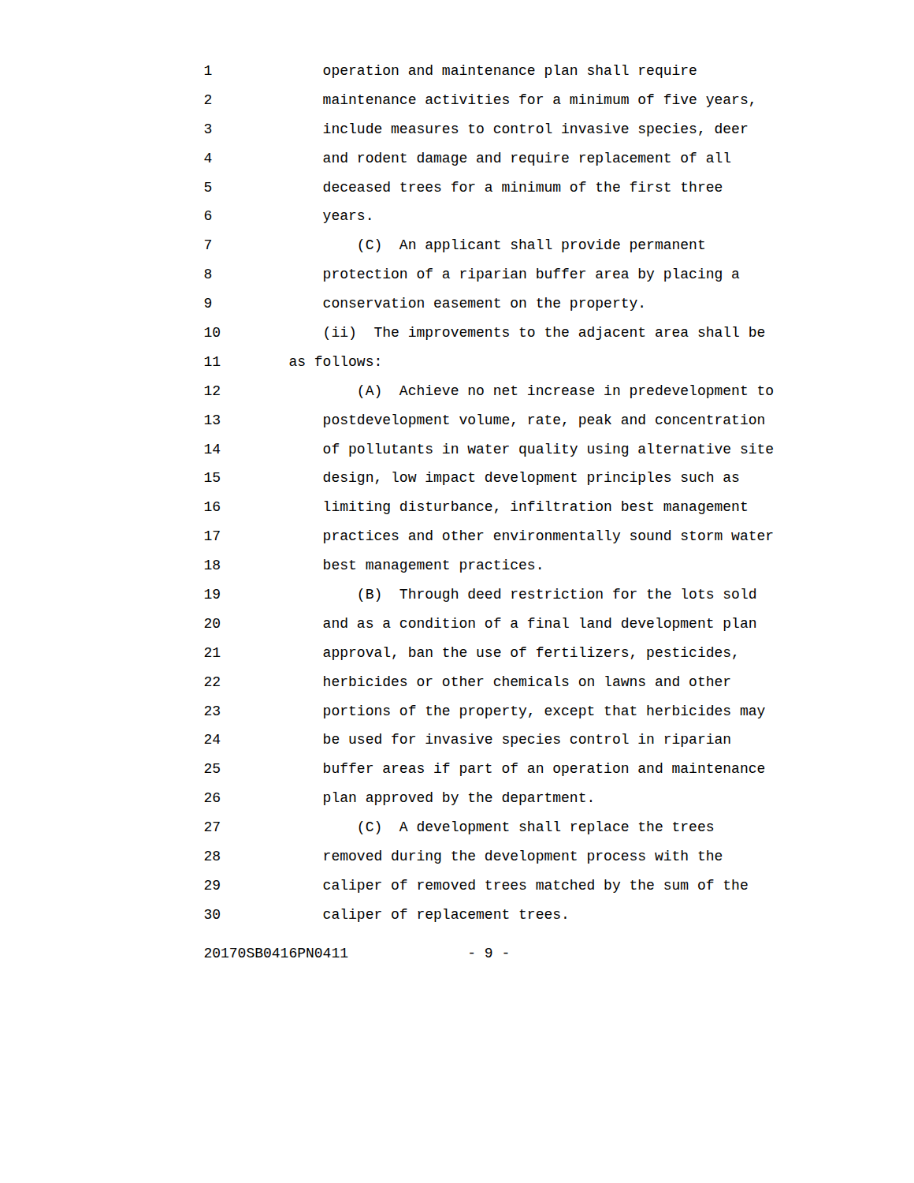| 1 2 3 4 5 6 7 8 9 10 11 12 13 14 15 16 17 18 19 20 21 22 23 24 25 26 27 28 29 30 | operation and maintenance plan shall require maintenance activities for a minimum of five years, include measures to control invasive species, deer and rodent damage and require replacement of all deceased trees for a minimum of the first three years. (C) An applicant shall provide permanent protection of a riparian buffer area by placing a conservation easement on the property. (ii) The improvements to the adjacent area shall be as follows: (A) Achieve no net increase in predevelopment to postdevelopment volume, rate, peak and concentration of pollutants in water quality using alternative site design, low impact development principles such as limiting disturbance, infiltration best management practices and other environmentally sound storm water best management practices. (B) Through deed restriction for the lots sold and as a condition of a final land development plan approval, ban the use of fertilizers, pesticides, herbicides or other chemicals on lawns and other portions of the property, except that herbicides may be used for invasive species control in riparian buffer areas if part of an operation and maintenance plan approved by the department. (C) A development shall replace the trees removed during the development process with the caliper of removed trees matched by the sum of the caliper of replacement trees. |
20170SB0416PN0411 - 9 -